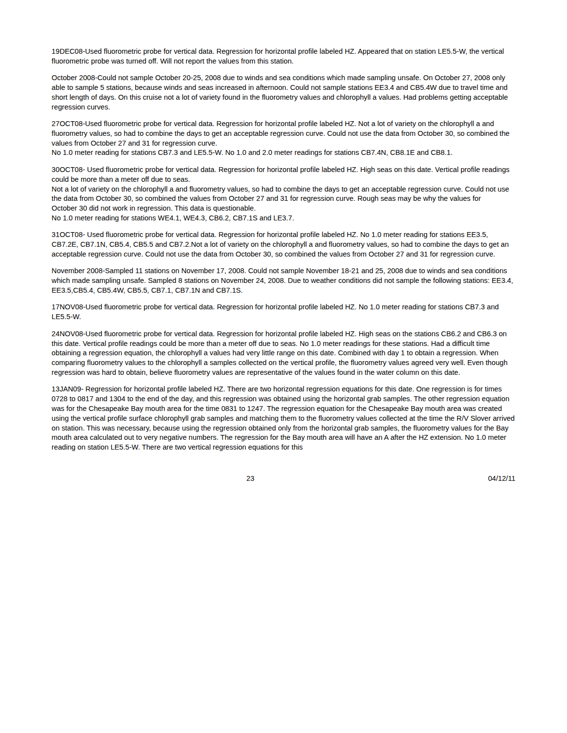19DEC08-Used fluorometric probe for vertical data. Regression for horizontal profile labeled HZ. Appeared that on station LE5.5-W, the vertical fluorometric probe was turned off. Will not report the values from this station.
October 2008-Could not sample October 20-25, 2008 due to winds and sea conditions which made sampling unsafe. On October 27, 2008 only able to sample 5 stations, because winds and seas increased in afternoon. Could not sample stations EE3.4 and CB5.4W due to travel time and short length of days. On this cruise not a lot of variety found in the fluorometry values and chlorophyll a values. Had problems getting acceptable regression curves.
27OCT08-Used fluorometric probe for vertical data. Regression for horizontal profile labeled HZ. Not a lot of variety on the chlorophyll a and fluorometry values, so had to combine the days to get an acceptable regression curve. Could not use the data from October 30, so combined the values from October 27 and 31 for regression curve.
No 1.0 meter reading for stations CB7.3 and LE5.5-W. No 1.0 and 2.0 meter readings for stations CB7.4N, CB8.1E and CB8.1.
30OCT08- Used fluorometric probe for vertical data. Regression for horizontal profile labeled HZ. High seas on this date. Vertical profile readings could be more than a meter off due to seas.
Not a lot of variety on the chlorophyll a and fluorometry values, so had to combine the days to get an acceptable regression curve. Could not use the data from October 30, so combined the values from October 27 and 31 for regression curve. Rough seas may be why the values for
October 30 did not work in regression. This data is questionable.
No 1.0 meter reading for stations WE4.1, WE4.3, CB6.2, CB7.1S and LE3.7.
31OCT08- Used fluorometric probe for vertical data. Regression for horizontal profile labeled HZ. No 1.0 meter reading for stations EE3.5, CB7.2E, CB7.1N, CB5.4, CB5.5 and CB7.2.Not a lot of variety on the chlorophyll a and fluorometry values, so had to combine the days to get an acceptable regression curve. Could not use the data from October 30, so combined the values from October 27 and 31 for regression curve.
November 2008-Sampled 11 stations on November 17, 2008. Could not sample November 18-21 and 25, 2008 due to winds and sea conditions which made sampling unsafe. Sampled 8 stations on November 24, 2008. Due to weather conditions did not sample the following stations: EE3.4, EE3.5,CB5.4, CB5.4W, CB5.5, CB7.1, CB7.1N and CB7.1S.
17NOV08-Used fluorometric probe for vertical data. Regression for horizontal profile labeled HZ. No 1.0 meter reading for stations CB7.3 and LE5.5-W.
24NOV08-Used fluorometric probe for vertical data. Regression for horizontal profile labeled HZ. High seas on the stations CB6.2 and CB6.3 on this date. Vertical profile readings could be more than a meter off due to seas. No 1.0 meter readings for these stations. Had a difficult time obtaining a regression equation, the chlorophyll a values had very little range on this date. Combined with day 1 to obtain a regression. When comparing fluorometry values to the chlorophyll a samples collected on the vertical profile, the fluorometry values agreed very well. Even though regression was hard to obtain, believe fluorometry values are representative of the values found in the water column on this date.
13JAN09- Regression for horizontal profile labeled HZ. There are two horizontal regression equations for this date. One regression is for times 0728 to 0817 and 1304 to the end of the day, and this regression was obtained using the horizontal grab samples. The other regression equation was for the Chesapeake Bay mouth area for the time 0831 to 1247. The regression equation for the Chesapeake Bay mouth area was created using the vertical profile surface chlorophyll grab samples and matching them to the fluorometry values collected at the time the R/V Slover arrived on station. This was necessary, because using the regression obtained only from the horizontal grab samples, the fluorometry values for the Bay mouth area calculated out to very negative numbers. The regression for the Bay mouth area will have an A after the HZ extension. No 1.0 meter reading on station LE5.5-W. There are two vertical regression equations for this
23 04/12/11